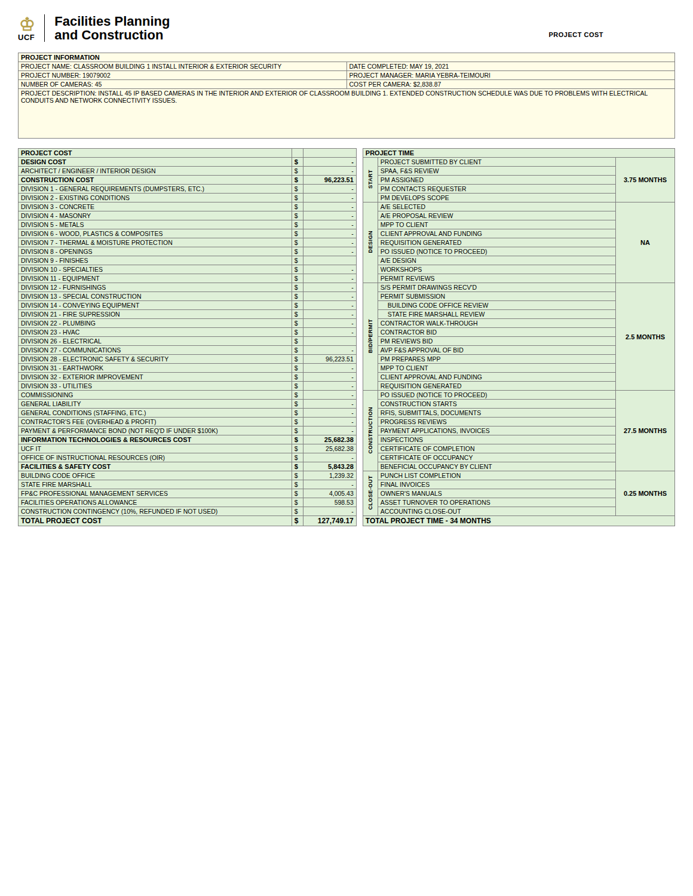♔ UCF
Facilities Planning
and Construction
PROJECT COST
| PROJECT INFORMATION |
| PROJECT NAME: CLASSROOM BUILDING 1 INSTALL INTERIOR & EXTERIOR SECURITY | DATE COMPLETED: MAY 19, 2021 |
| PROJECT NUMBER: 19079002 | PROJECT MANAGER: MARIA YEBRA-TEIMOURI |
| NUMBER OF CAMERAS: 45 | COST PER CAMERA: $2,838.87 |
| PROJECT DESCRIPTION: INSTALL 45 IP BASED CAMERAS IN THE INTERIOR AND EXTERIOR OF CLASSROOM BUILDING 1. EXTENDED CONSTRUCTION SCHEDULE WAS DUE TO PROBLEMS WITH ELECTRICAL CONDUITS AND NETWORK CONNECTIVITY ISSUES. |
| PROJECT COST | | |
| DESIGN COST | $ | - |
| ARCHITECT / ENGINEER / INTERIOR DESIGN | $ | - |
| CONSTRUCTION COST | $ | 96,223.51 |
| DIVISION 1 - GENERAL REQUIREMENTS (DUMPSTERS, ETC.) | $ | - |
| DIVISION 2 - EXISTING CONDITIONS | $ | - |
| DIVISION 3 - CONCRETE | $ | - |
| DIVISION 4 - MASONRY | $ | - |
| DIVISION 5 - METALS | $ | - |
| DIVISION 6 - WOOD, PLASTICS & COMPOSITES | $ | - |
| DIVISION 7 - THERMAL & MOISTURE PROTECTION | $ | - |
| DIVISION 8 - OPENINGS | $ | - |
| DIVISION 9 - FINISHES | $ | |
| DIVISION 10 - SPECIALTIES | $ | - |
| DIVISION 11 - EQUIPMENT | $ | - |
| DIVISION 12 - FURNISHINGS | $ | - |
| DIVISION 13 - SPECIAL CONSTRUCTION | $ | - |
| DIVISION 14 - CONVEYING EQUIPMENT | $ | - |
| DIVISION 21 - FIRE SUPRESSION | $ | - |
| DIVISION 22 - PLUMBING | $ | - |
| DIVISION 23 - HVAC | $ | - |
| DIVISION 26 - ELECTRICAL | $ | |
| DIVISION 27 - COMMUNICATIONS | $ | - |
| DIVISION 28 - ELECTRONIC SAFETY & SECURITY | $ | 96,223.51 |
| DIVISION 31 - EARTHWORK | $ | - |
| DIVISION 32 - EXTERIOR IMPROVEMENT | $ | - |
| DIVISION 33 - UTILITIES | $ | - |
| COMMISSIONING | $ | - |
| GENERAL LIABILITY | $ | - |
| GENERAL CONDITIONS (STAFFING, ETC.) | $ | - |
| CONTRACTOR'S FEE (OVERHEAD & PROFIT) | $ | - |
| PAYMENT & PERFORMANCE BOND (NOT REQ'D IF UNDER $100K) | $ | - |
| INFORMATION TECHNOLOGIES & RESOURCES COST | $ | 25,682.38 |
| UCF IT | $ | 25,682.38 |
| OFFICE OF INSTRUCTIONAL RESOURCES (OIR) | $ | - |
| FACILITIES & SAFETY COST | $ | 5,843.28 |
| BUILDING CODE OFFICE | $ | 1,239.32 |
| STATE FIRE MARSHALL | $ | - |
| FP&C PROFESSIONAL MANAGEMENT SERVICES | $ | 4,005.43 |
| FACILITIES OPERATIONS ALLOWANCE | $ | 598.53 |
| CONSTRUCTION CONTINGENCY (10%, REFUNDED IF NOT USED) | $ | - |
| TOTAL PROJECT COST | $ | 127,749.17 |
| PROJECT TIME |
| START | PROJECT SUBMITTED BY CLIENT | 3.75 MONTHS |
| SPAA, F&S REVIEW |
| PM ASSIGNED |
| PM CONTACTS REQUESTER |
| PM DEVELOPS SCOPE |
| DESIGN | A/E SELECTED | NA |
| A/E PROPOSAL REVIEW |
| MPP TO CLIENT |
| CLIENT APPROVAL AND FUNDING |
| REQUISITION GENERATED |
| PO ISSUED (NOTICE TO PROCEED) |
| A/E DESIGN |
| WORKSHOPS |
| PERMIT REVIEWS |
| BID/PERMIT | S/S PERMIT DRAWINGS RECV'D | 2.5 MONTHS |
| PERMIT SUBMISSION |
| BUILDING CODE OFFICE REVIEW |
| STATE FIRE MARSHALL REVIEW |
| CONTRACTOR WALK-THROUGH |
| CONTRACTOR BID |
| PM REVIEWS BID |
| AVP F&S APPROVAL OF BID |
| PM PREPARES MPP |
| MPP TO CLIENT |
| CLIENT APPROVAL AND FUNDING |
| REQUISITION GENERATED |
| CONSTRUCTION | PO ISSUED (NOTICE TO PROCEED) | 27.5 MONTHS |
| CONSTRUCTION STARTS |
| RFIS, SUBMITTALS, DOCUMENTS |
| PROGRESS REVIEWS |
| PAYMENT APPLICATIONS, INVOICES |
| INSPECTIONS |
| CERTIFICATE OF COMPLETION |
| CERTIFICATE OF OCCUPANCY |
| BENEFICIAL OCCUPANCY BY CLIENT |
| CLOSE-OUT | PUNCH LIST COMPLETION | 0.25 MONTHS |
| FINAL INVOICES |
| OWNER'S MANUALS |
| ASSET TURNOVER TO OPERATIONS |
| ACCOUNTING CLOSE-OUT |
| TOTAL PROJECT TIME - 34 MONTHS |